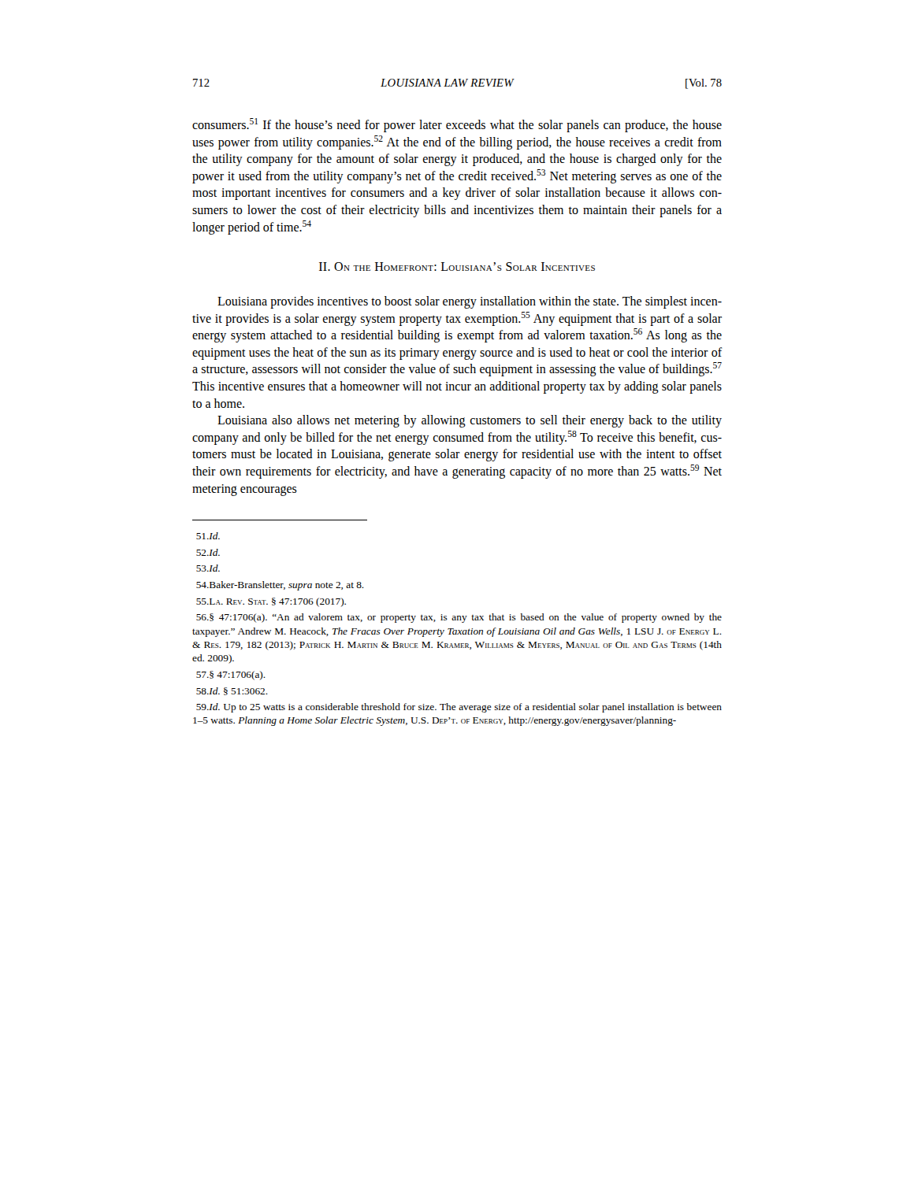712 LOUISIANA LAW REVIEW [Vol. 78
consumers.51 If the house’s need for power later exceeds what the solar panels can produce, the house uses power from utility companies.52 At the end of the billing period, the house receives a credit from the utility company for the amount of solar energy it produced, and the house is charged only for the power it used from the utility company’s net of the credit received.53 Net metering serves as one of the most important incentives for consumers and a key driver of solar installation because it allows consumers to lower the cost of their electricity bills and incentivizes them to maintain their panels for a longer period of time.54
II. On the Homefront: Louisiana’s Solar Incentives
Louisiana provides incentives to boost solar energy installation within the state. The simplest incentive it provides is a solar energy system property tax exemption.55 Any equipment that is part of a solar energy system attached to a residential building is exempt from ad valorem taxation.56 As long as the equipment uses the heat of the sun as its primary energy source and is used to heat or cool the interior of a structure, assessors will not consider the value of such equipment in assessing the value of buildings.57 This incentive ensures that a homeowner will not incur an additional property tax by adding solar panels to a home.
Louisiana also allows net metering by allowing customers to sell their energy back to the utility company and only be billed for the net energy consumed from the utility.58 To receive this benefit, customers must be located in Louisiana, generate solar energy for residential use with the intent to offset their own requirements for electricity, and have a generating capacity of no more than 25 watts.59 Net metering encourages
Id.
Id.
Id.
Baker-Bransletter, supra note 2, at 8.
La. Rev. Stat. § 47:1706 (2017).
§ 47:1706(a). “An ad valorem tax, or property tax, is any tax that is based on the value of property owned by the taxpayer.” Andrew M. Heacock, The Fracas Over Property Taxation of Louisiana Oil and Gas Wells, 1 LSU J. of Energy L. & Res. 179, 182 (2013); Patrick H. Martin & Bruce M. Kramer, Williams & Meyers, Manual of Oil and Gas Terms (14th ed. 2009).
§ 47:1706(a).
Id. § 51:3062.
Id. Up to 25 watts is a considerable threshold for size. The average size of a residential solar panel installation is between 1–5 watts. Planning a Home Solar Electric System, U.S. Dep’t. of Energy, http://energy.gov/energysaver/planning-